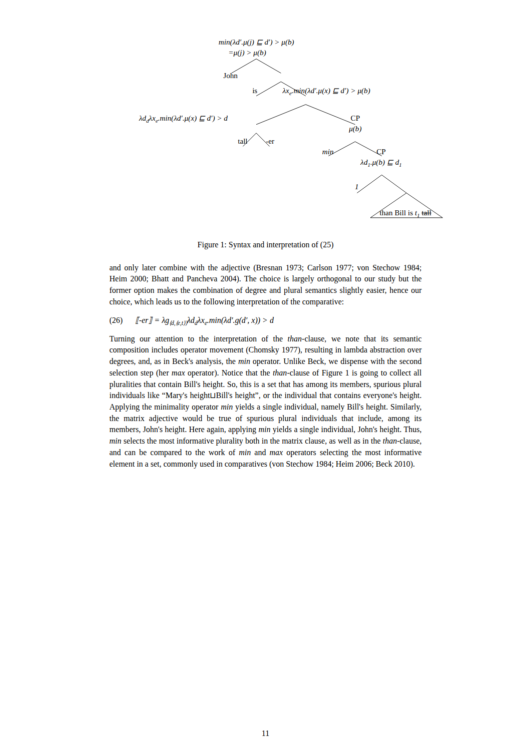min(λd′.μ(j) ⊑ d′) > μ(b)
=μ(j) > μ(b)
John
is
λxe.min(λd′.μ(x) ⊑ d′) > μ(b)
λddλxe.min(λd′.μ(x) ⊑ d′) > d
CP
μ(b)
tall
-er
min
CP
λd1.μ(b) ⊑ d1
1
than Bill is t1 tall
Figure 1: Syntax and interpretation of (25)
and only later combine with the adjective (Bresnan 1973; Carlson 1977; von Stechow 1984; Heim 2000; Bhatt and Pancheva 2004). The choice is largely orthogonal to our study but the former option makes the combination of degree and plural semantics slightly easier, hence our choice, which leads us to the following interpretation of the comparative:
(26)
⟦-er⟧ = λg⟨d,⟨e,t⟩⟩λddλxe.min(λd′.g(d′, x)) > d
Turning our attention to the interpretation of the than-clause, we note that its semantic composition includes operator movement (Chomsky 1977), resulting in lambda abstraction over degrees, and, as in Beck's analysis, the min operator. Unlike Beck, we dispense with the second selection step (her max operator). Notice that the than-clause of Figure 1 is going to collect all pluralities that contain Bill's height. So, this is a set that has among its members, spurious plural individuals like “Mary's height⊔Bill's height”, or the individual that contains everyone's height. Applying the minimality operator min yields a single individual, namely Bill's height. Similarly, the matrix adjective would be true of spurious plural individuals that include, among its members, John's height. Here again, applying min yields a single individual, John's height. Thus, min selects the most informative plurality both in the matrix clause, as well as in the than-clause, and can be compared to the work of min and max operators selecting the most informative element in a set, commonly used in comparatives (von Stechow 1984; Heim 2006; Beck 2010).
11